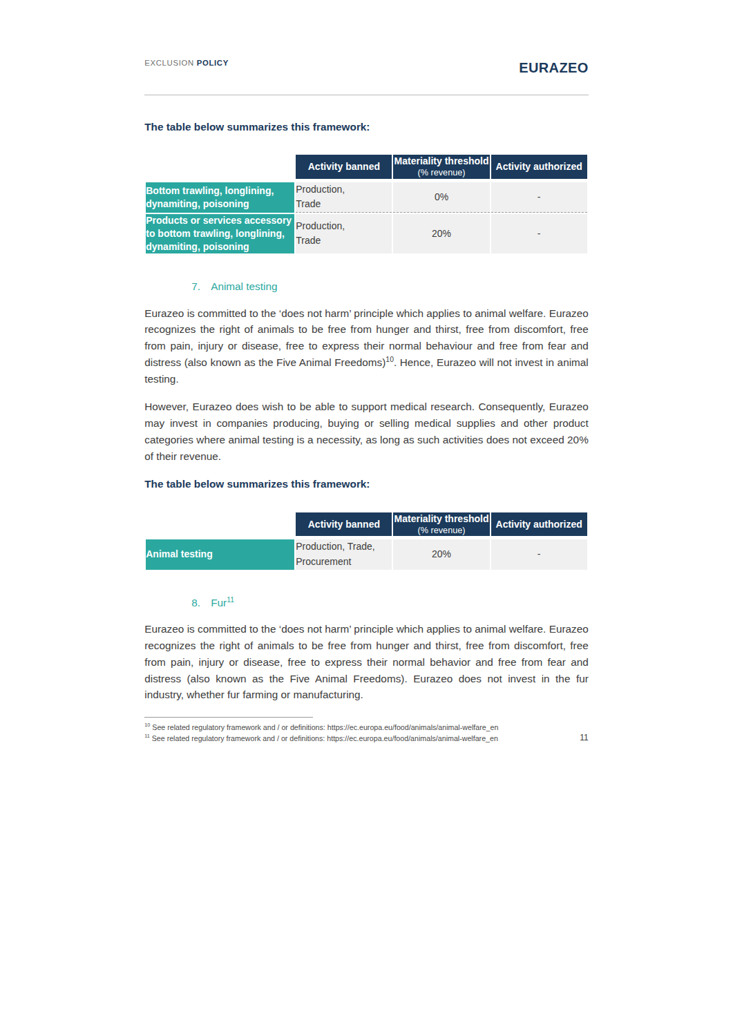Exclusion Policy
EURAZEO
The table below summarizes this framework:
| | Activity banned | Materiality threshold (% revenue) | Activity authorized |
| Bottom trawling, longlining, dynamiting, poisoning | Production, Trade | 0% | - |
| Products or services accessory to bottom trawling, longlining, dynamiting, poisoning | Production, Trade | 20% | - |
7. Animal testing
Eurazeo is committed to the ‘does not harm’ principle which applies to animal welfare. Eurazeo recognizes the right of animals to be free from hunger and thirst, free from discomfort, free from pain, injury or disease, free to express their normal behaviour and free from fear and distress (also known as the Five Animal Freedoms)10. Hence, Eurazeo will not invest in animal testing.
However, Eurazeo does wish to be able to support medical research. Consequently, Eurazeo may invest in companies producing, buying or selling medical supplies and other product categories where animal testing is a necessity, as long as such activities does not exceed 20% of their revenue.
The table below summarizes this framework:
| | Activity banned | Materiality threshold (% revenue) | Activity authorized |
| Animal testing | Production, Trade, Procurement | 20% | - |
8. Fur11
Eurazeo is committed to the ‘does not harm’ principle which applies to animal welfare. Eurazeo recognizes the right of animals to be free from hunger and thirst, free from discomfort, free from pain, injury or disease, free to express their normal behavior and free from fear and distress (also known as the Five Animal Freedoms). Eurazeo does not invest in the fur industry, whether fur farming or manufacturing.
10 See related regulatory framework and / or definitions: https://ec.europa.eu/food/animals/animal-welfare_en
11 See related regulatory framework and / or definitions: https://ec.europa.eu/food/animals/animal-welfare_en
11